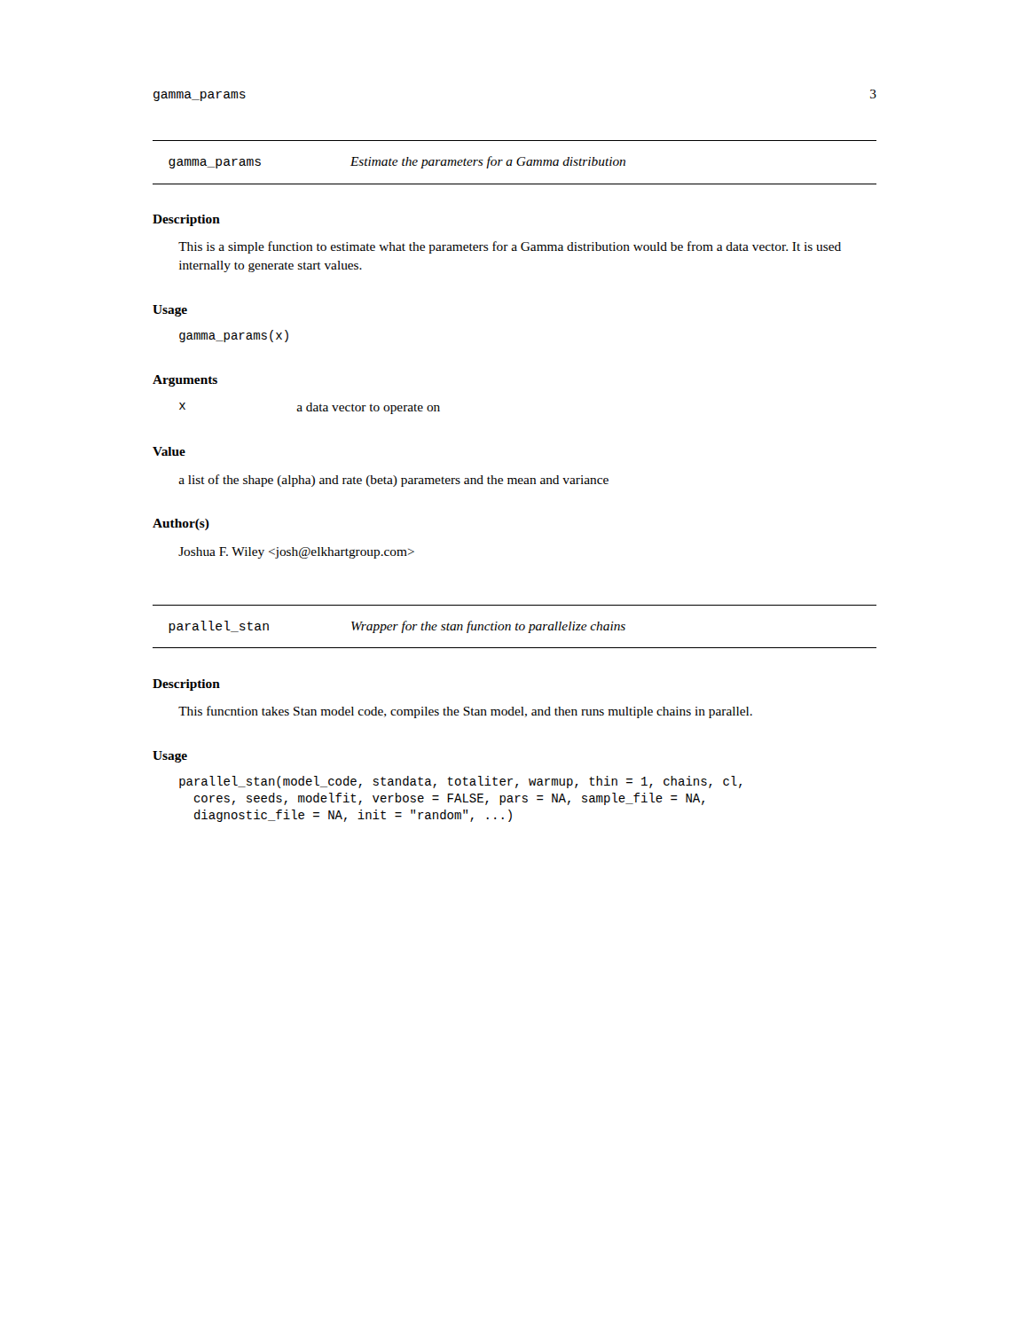gamma_params 3
gamma_params Estimate the parameters for a Gamma distribution
Description
This is a simple function to estimate what the parameters for a Gamma distribution would be from a data vector. It is used internally to generate start values.
Usage
gamma_params(x)
Arguments
x a data vector to operate on
Value
a list of the shape (alpha) and rate (beta) parameters and the mean and variance
Author(s)
Joshua F. Wiley <josh@elkhartgroup.com>
parallel_stan Wrapper for the stan function to parallelize chains
Description
This funcntion takes Stan model code, compiles the Stan model, and then runs multiple chains in parallel.
Usage
parallel_stan(model_code, standata, totaliter, warmup, thin = 1, chains, cl,
  cores, seeds, modelfit, verbose = FALSE, pars = NA, sample_file = NA,
  diagnostic_file = NA, init = "random", ...)